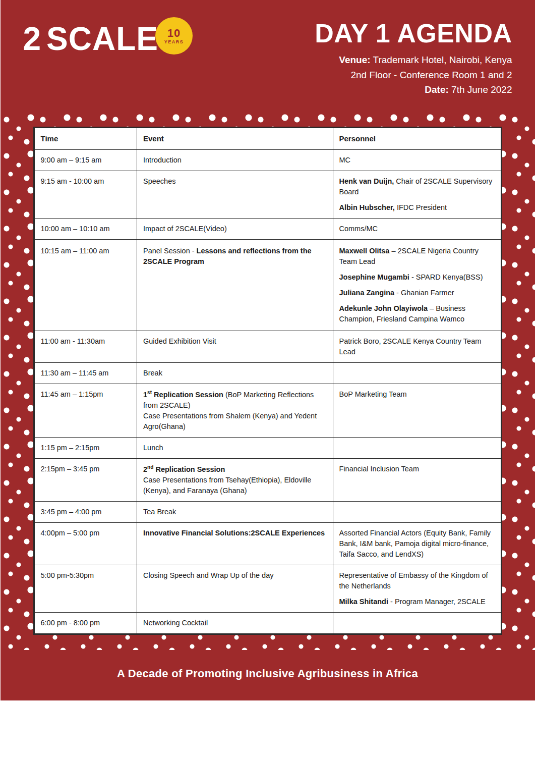2 SCALE 10 YEARS
DAY 1 AGENDA
Venue: Trademark Hotel, Nairobi, Kenya
2nd Floor - Conference Room 1 and 2
Date: 7th June 2022
| Time | Event | Personnel |
| --- | --- | --- |
| 9:00 am – 9:15 am | Introduction | MC |
| 9:15 am - 10:00 am | Speeches | Henk van Duijn, Chair of 2SCALE Supervisory Board Albin Hubscher, IFDC President |
| 10:00 am – 10:10 am | Impact of 2SCALE(Video) | Comms/MC |
| 10:15 am – 11:00 am | Panel Session - Lessons and reflections from the 2SCALE Program | Maxwell Olitsa – 2SCALE Nigeria Country Team Lead Josephine Mugambi - SPARD Kenya(BSS) Juliana Zangina - Ghanian Farmer Adekunle John Olayiwola – Business Champion, Friesland Campina Wamco |
| 11:00 am - 11:30am | Guided Exhibition Visit | Patrick Boro, 2SCALE Kenya Country Team Lead |
| 11:30 am – 11:45 am | Break | |
| 11:45 am – 1:15pm | 1 st Replication Session (BoP Marketing Reflections from 2SCALE) Case Presentations from Shalem (Kenya) and Yedent Agro(Ghana) | BoP Marketing Team |
| 1:15 pm – 2:15pm | Lunch | |
| 2:15pm – 3:45 pm | 2 nd Replication Session Case Presentations from Tsehay(Ethiopia), Eldoville (Kenya), and Faranaya (Ghana) | Financial Inclusion Team |
| 3:45 pm – 4:00 pm | Tea Break | |
| 4:00pm – 5:00 pm | Innovative Financial Solutions:2SCALE Experiences | Assorted Financial Actors (Equity Bank, Family Bank, I&M bank, Pamoja digital micro-finance, Taifa Sacco, and LendXS) |
| 5:00 pm-5:30pm | Closing Speech and Wrap Up of the day | Representative of Embassy of the Kingdom of the Netherlands Milka Shitandi - Program Manager, 2SCALE |
| 6:00 pm - 8:00 pm | Networking Cocktail | |
A Decade of Promoting Inclusive Agribusiness in Africa